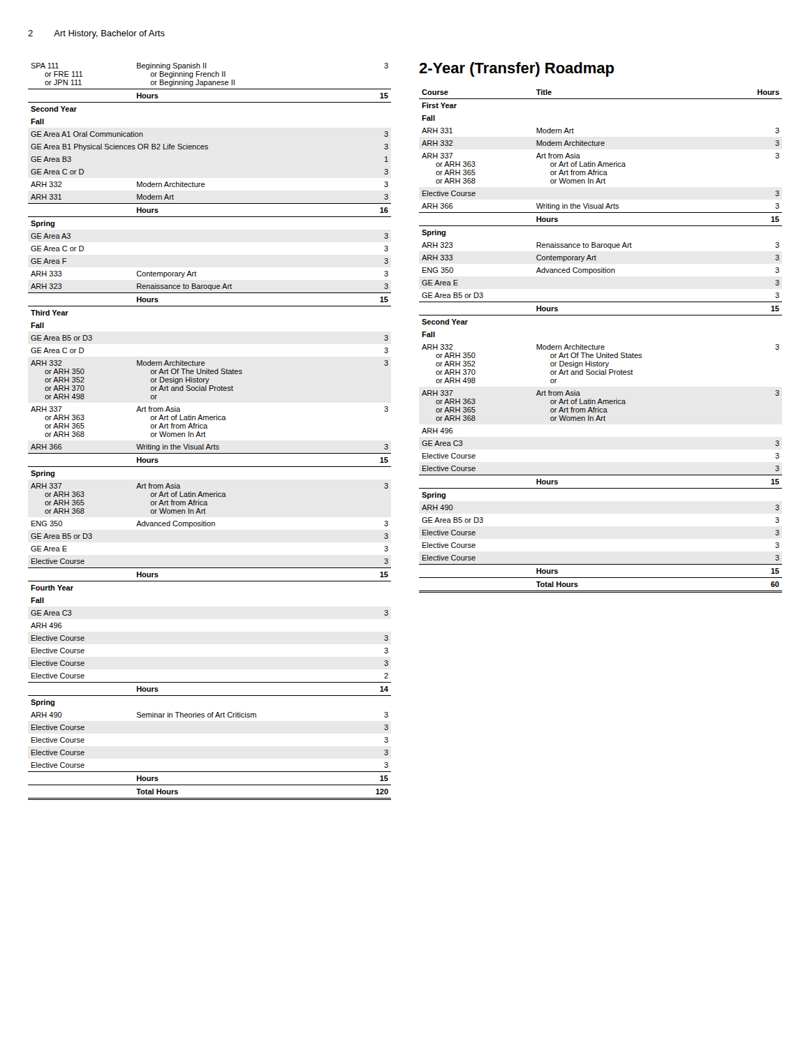2 Art History, Bachelor of Arts
| SPA 111 or FRE 111 or JPN 111 | Beginning Spanish II or Beginning French II or Beginning Japanese II | 3 |
| | Hours | 15 |
| Second Year |
| Fall |
| GE Area A1 Oral Communication | 3 |
| GE Area B1 Physical Sciences OR B2 Life Sciences | 3 |
| GE Area B3 | 1 |
| GE Area C or D | 3 |
| ARH 332 | Modern Architecture | 3 |
| ARH 331 | Modern Art | 3 |
| | Hours | 16 |
| Spring |
| GE Area A3 | 3 |
| GE Area C or D | 3 |
| GE Area F | 3 |
| ARH 333 | Contemporary Art | 3 |
| ARH 323 | Renaissance to Baroque Art | 3 |
| | Hours | 15 |
| Third Year |
| Fall |
| GE Area B5 or D3 | 3 |
| GE Area C or D | 3 |
| ARH 332 or ARH 350 or ARH 352 or ARH 370 or ARH 498 | Modern Architecture or Art Of The United States or Design History or Art and Social Protest or | 3 |
| ARH 337 or ARH 363 or ARH 365 or ARH 368 | Art from Asia or Art of Latin America or Art from Africa or Women In Art | 3 |
| ARH 366 | Writing in the Visual Arts | 3 |
| | Hours | 15 |
| Spring |
| ARH 337 or ARH 363 or ARH 365 or ARH 368 | Art from Asia or Art of Latin America or Art from Africa or Women In Art | 3 |
| ENG 350 | Advanced Composition | 3 |
| GE Area B5 or D3 | 3 |
| GE Area E | 3 |
| Elective Course | 3 |
| | Hours | 15 |
| Fourth Year |
| Fall |
| GE Area C3 | 3 |
| ARH 496 | |
| Elective Course | 3 |
| Elective Course | 3 |
| Elective Course | 3 |
| Elective Course | 2 |
| | Hours | 14 |
| Spring |
| ARH 490 | Seminar in Theories of Art Criticism | 3 |
| Elective Course | 3 |
| Elective Course | 3 |
| Elective Course | 3 |
| Elective Course | 3 |
| | Hours | 15 |
| | Total Hours | 120 |
2-Year (Transfer) Roadmap
| Course | Title | Hours |
| --- | --- | --- |
| First Year |
| Fall |
| ARH 331 | Modern Art | 3 |
| ARH 332 | Modern Architecture | 3 |
| ARH 337 or ARH 363 or ARH 365 or ARH 368 | Art from Asia or Art of Latin America or Art from Africa or Women In Art | 3 |
| Elective Course | 3 |
| ARH 366 | Writing in the Visual Arts | 3 |
| | Hours | 15 |
| Spring |
| ARH 323 | Renaissance to Baroque Art | 3 |
| ARH 333 | Contemporary Art | 3 |
| ENG 350 | Advanced Composition | 3 |
| GE Area E | 3 |
| GE Area B5 or D3 | 3 |
| | Hours | 15 |
| Second Year |
| Fall |
| ARH 332 or ARH 350 or ARH 352 or ARH 370 or ARH 498 | Modern Architecture or Art Of The United States or Design History or Art and Social Protest or | 3 |
| ARH 337 or ARH 363 or ARH 365 or ARH 368 | Art from Asia or Art of Latin America or Art from Africa or Women In Art | 3 |
| ARH 496 | |
| GE Area C3 | 3 |
| Elective Course | 3 |
| Elective Course | 3 |
| | Hours | 15 |
| Spring |
| ARH 490 | 3 |
| GE Area B5 or D3 | 3 |
| Elective Course | 3 |
| Elective Course | 3 |
| Elective Course | 3 |
| | Hours | 15 |
| | Total Hours | 60 |